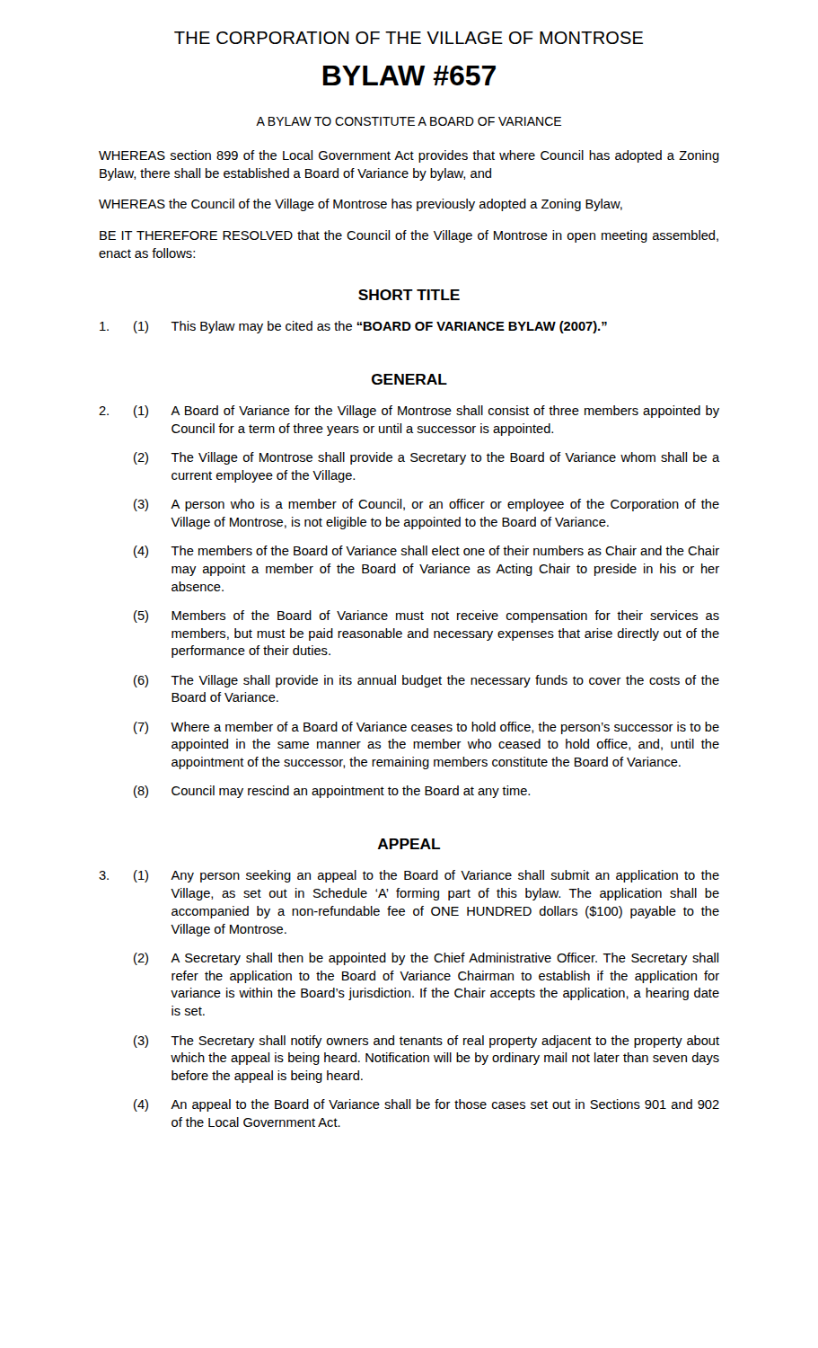THE CORPORATION OF THE VILLAGE OF MONTROSE
BYLAW #657
A BYLAW TO CONSTITUTE A BOARD OF VARIANCE
WHEREAS section 899 of the Local Government Act provides that where Council has adopted a Zoning Bylaw, there shall be established a Board of Variance by bylaw, and
WHEREAS the Council of the Village of Montrose has previously adopted a Zoning Bylaw,
BE IT THEREFORE RESOLVED that the Council of the Village of Montrose in open meeting assembled, enact as follows:
SHORT TITLE
| 1. | (1) | This Bylaw may be cited as the “BOARD OF VARIANCE BYLAW (2007).” |
GENERAL
| 2. | (1) | A Board of Variance for the Village of Montrose shall consist of three members appointed by Council for a term of three years or until a successor is appointed. |
| | (2) | The Village of Montrose shall provide a Secretary to the Board of Variance whom shall be a current employee of the Village. |
| | (3) | A person who is a member of Council, or an officer or employee of the Corporation of the Village of Montrose, is not eligible to be appointed to the Board of Variance. |
| | (4) | The members of the Board of Variance shall elect one of their numbers as Chair and the Chair may appoint a member of the Board of Variance as Acting Chair to preside in his or her absence. |
| | (5) | Members of the Board of Variance must not receive compensation for their services as members, but must be paid reasonable and necessary expenses that arise directly out of the performance of their duties. |
| | (6) | The Village shall provide in its annual budget the necessary funds to cover the costs of the Board of Variance. |
| | (7) | Where a member of a Board of Variance ceases to hold office, the person’s successor is to be appointed in the same manner as the member who ceased to hold office, and, until the appointment of the successor, the remaining members constitute the Board of Variance. |
| | (8) | Council may rescind an appointment to the Board at any time. |
APPEAL
| 3. | (1) | Any person seeking an appeal to the Board of Variance shall submit an application to the Village, as set out in Schedule ‘A’ forming part of this bylaw. The application shall be accompanied by a non-refundable fee of ONE HUNDRED dollars ($100) payable to the Village of Montrose. |
| | (2) | A Secretary shall then be appointed by the Chief Administrative Officer. The Secretary shall refer the application to the Board of Variance Chairman to establish if the application for variance is within the Board’s jurisdiction. If the Chair accepts the application, a hearing date is set. |
| | (3) | The Secretary shall notify owners and tenants of real property adjacent to the property about which the appeal is being heard. Notification will be by ordinary mail not later than seven days before the appeal is being heard. |
| | (4) | An appeal to the Board of Variance shall be for those cases set out in Sections 901 and 902 of the Local Government Act. |